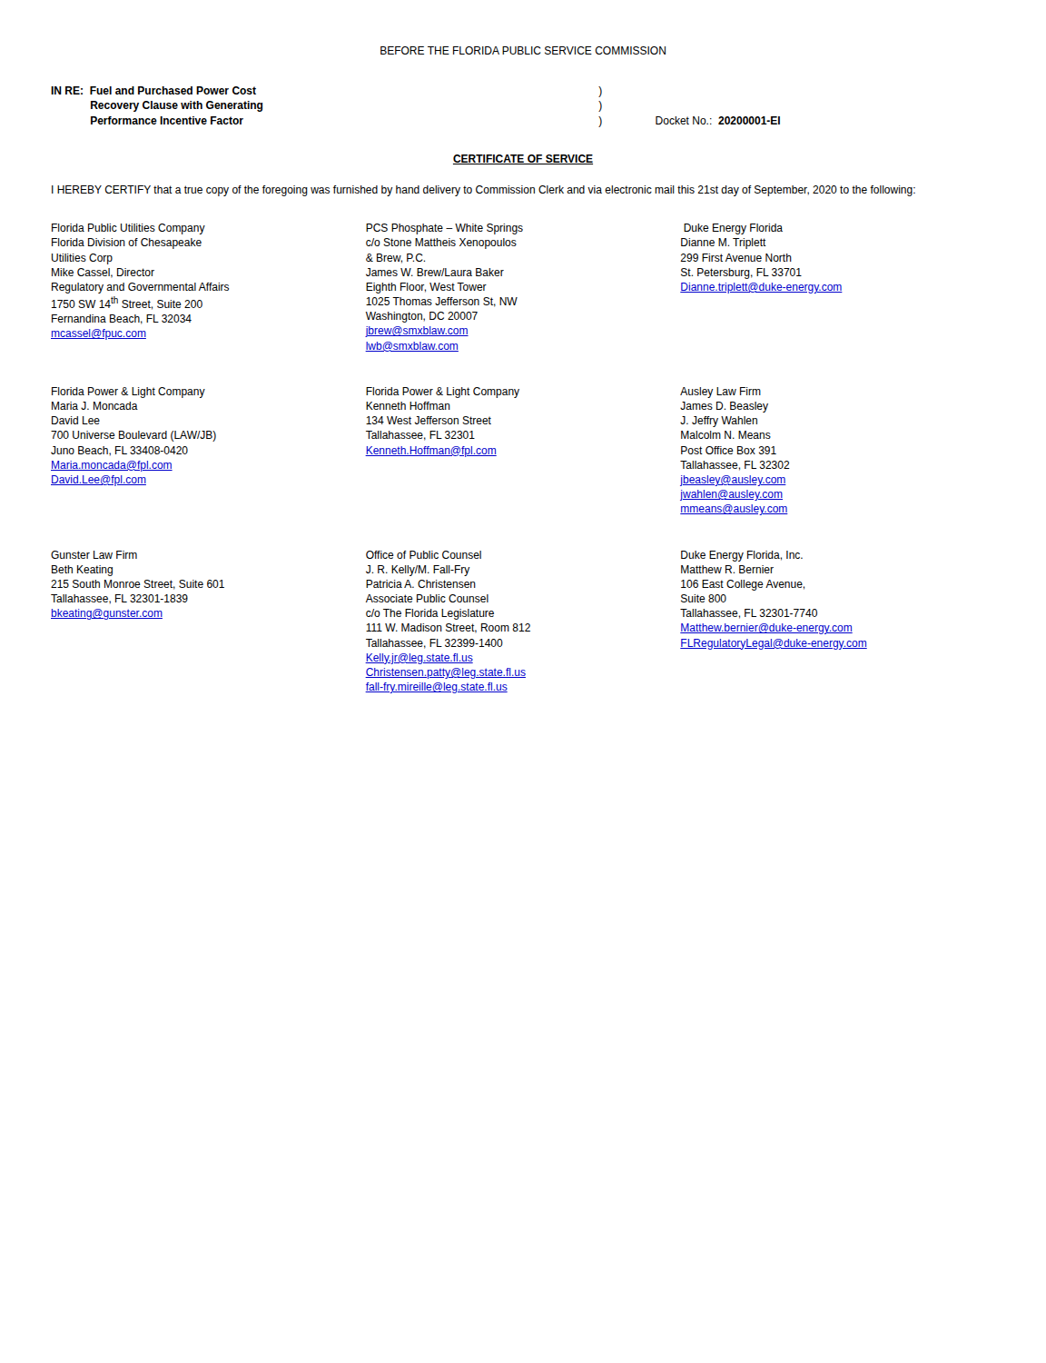BEFORE THE FLORIDA PUBLIC SERVICE COMMISSION
| IN RE: Fuel and Purchased Power Cost Recovery Clause with Generating Performance Incentive Factor | ) ) ) | Docket No.: 20200001-EI |
CERTIFICATE OF SERVICE
I HEREBY CERTIFY that a true copy of the foregoing was furnished by hand delivery to Commission Clerk and via electronic mail this 21st day of September, 2020 to the following:
| Florida Public Utilities Company Florida Division of Chesapeake Utilities Corp Mike Cassel, Director Regulatory and Governmental Affairs 1750 SW 14 th Street, Suite 200 Fernandina Beach, FL 32034 mcassel@fpuc.com | PCS Phosphate – White Springs c/o Stone Mattheis Xenopoulos & Brew, P.C. James W. Brew/Laura Baker Eighth Floor, West Tower 1025 Thomas Jefferson St, NW Washington, DC 20007 jbrew@smxblaw.com lwb@smxblaw.com | Duke Energy Florida Dianne M. Triplett 299 First Avenue North St. Petersburg, FL 33701 Dianne.triplett@duke-energy.com |
| Florida Power & Light Company Maria J. Moncada David Lee 700 Universe Boulevard (LAW/JB) Juno Beach, FL 33408-0420 Maria.moncada@fpl.com David.Lee@fpl.com | Florida Power & Light Company Kenneth Hoffman 134 West Jefferson Street Tallahassee, FL 32301 Kenneth.Hoffman@fpl.com | Ausley Law Firm James D. Beasley J. Jeffry Wahlen Malcolm N. Means Post Office Box 391 Tallahassee, FL 32302 jbeasley@ausley.com jwahlen@ausley.com mmeans@ausley.com |
| Gunster Law Firm Beth Keating 215 South Monroe Street, Suite 601 Tallahassee, FL 32301-1839 bkeating@gunster.com | Office of Public Counsel J. R. Kelly/M. Fall-Fry Patricia A. Christensen Associate Public Counsel c/o The Florida Legislature 111 W. Madison Street, Room 812 Tallahassee, FL 32399-1400 Kelly.jr@leg.state.fl.us Christensen.patty@leg.state.fl.us fall-fry.mireille@leg.state.fl.us | Duke Energy Florida, Inc. Matthew R. Bernier 106 East College Avenue, Suite 800 Tallahassee, FL 32301-7740 Matthew.bernier@duke-energy.com FLRegulatoryLegal@duke-energy.com |